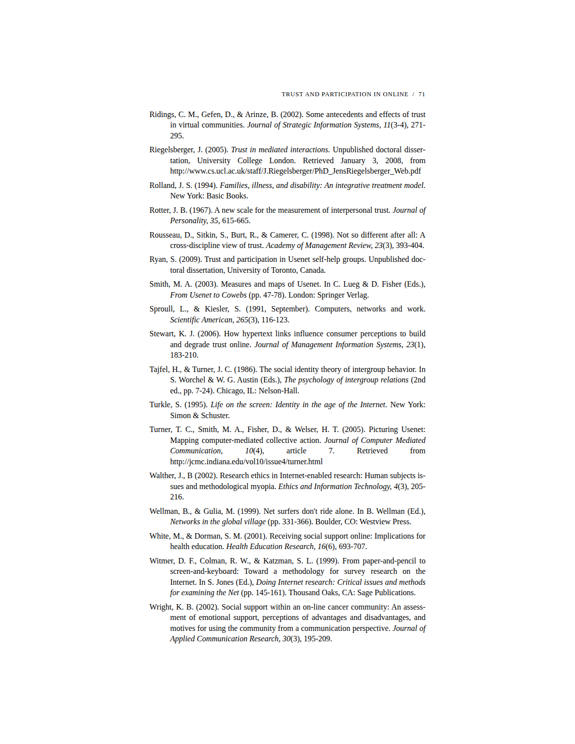TRUST AND PARTICIPATION IN ONLINE / 71
Ridings, C. M., Gefen, D., & Arinze, B. (2002). Some antecedents and effects of trust in virtual communities. Journal of Strategic Information Systems, 11(3-4), 271-295.
Riegelsberger, J. (2005). Trust in mediated interactions. Unpublished doctoral dissertation, University College London. Retrieved January 3, 2008, from http://www.cs.ucl.ac.uk/staff/J.Riegelsberger/PhD_JensRiegelsberger_Web.pdf
Rolland, J. S. (1994). Families, illness, and disability: An integrative treatment model. New York: Basic Books.
Rotter, J. B. (1967). A new scale for the measurement of interpersonal trust. Journal of Personality, 35, 615-665.
Rousseau, D., Sitkin, S., Burt, R., & Camerer, C. (1998). Not so different after all: A cross-discipline view of trust. Academy of Management Review, 23(3), 393-404.
Ryan, S. (2009). Trust and participation in Usenet self-help groups. Unpublished doctoral dissertation, University of Toronto, Canada.
Smith, M. A. (2003). Measures and maps of Usenet. In C. Lueg & D. Fisher (Eds.), From Usenet to Cowebs (pp. 47-78). London: Springer Verlag.
Sproull, L., & Kiesler, S. (1991, September). Computers, networks and work. Scientific American, 265(3), 116-123.
Stewart, K. J. (2006). How hypertext links influence consumer perceptions to build and degrade trust online. Journal of Management Information Systems, 23(1), 183-210.
Tajfel, H., & Turner, J. C. (1986). The social identity theory of intergroup behavior. In S. Worchel & W. G. Austin (Eds.), The psychology of intergroup relations (2nd ed., pp. 7-24). Chicago, IL: Nelson-Hall.
Turkle, S. (1995). Life on the screen: Identity in the age of the Internet. New York: Simon & Schuster.
Turner, T. C., Smith, M. A., Fisher, D., & Welser, H. T. (2005). Picturing Usenet: Mapping computer-mediated collective action. Journal of Computer Mediated Communication, 10(4), article 7. Retrieved from http://jcmc.indiana.edu/vol10/issue4/turner.html
Walther, J., B (2002). Research ethics in Internet-enabled research: Human subjects issues and methodological myopia. Ethics and Information Technology, 4(3), 205-216.
Wellman, B., & Gulia, M. (1999). Net surfers don't ride alone. In B. Wellman (Ed.), Networks in the global village (pp. 331-366). Boulder, CO: Westview Press.
White, M., & Dorman, S. M. (2001). Receiving social support online: Implications for health education. Health Education Research, 16(6), 693-707.
Witmer, D. F., Colman, R. W., & Katzman, S. L. (1999). From paper-and-pencil to screen-and-keyboard: Toward a methodology for survey research on the Internet. In S. Jones (Ed.), Doing Internet research: Critical issues and methods for examining the Net (pp. 145-161). Thousand Oaks, CA: Sage Publications.
Wright, K. B. (2002). Social support within an on-line cancer community: An assessment of emotional support, perceptions of advantages and disadvantages, and motives for using the community from a communication perspective. Journal of Applied Communication Research, 30(3), 195-209.